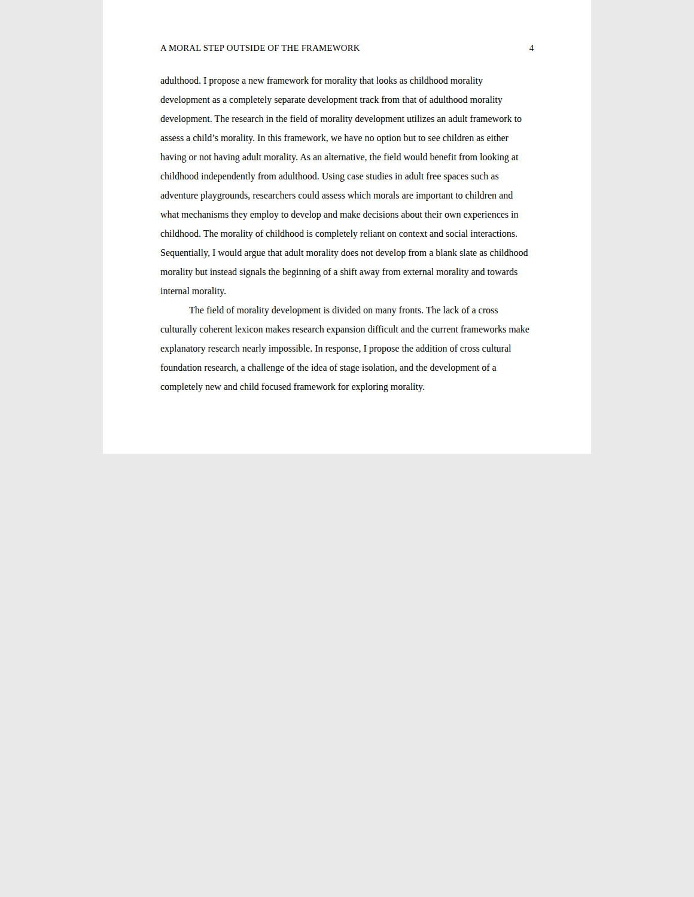A Moral Step Outside of the Framework 4
adulthood. I propose a new framework for morality that looks as childhood morality development as a completely separate development track from that of adulthood morality development. The research in the field of morality development utilizes an adult framework to assess a child’s morality. In this framework, we have no option but to see children as either having or not having adult morality. As an alternative, the field would benefit from looking at childhood independently from adulthood. Using case studies in adult free spaces such as adventure playgrounds, researchers could assess which morals are important to children and what mechanisms they employ to develop and make decisions about their own experiences in childhood. The morality of childhood is completely reliant on context and social interactions. Sequentially, I would argue that adult morality does not develop from a blank slate as childhood morality but instead signals the beginning of a shift away from external morality and towards internal morality.
The field of morality development is divided on many fronts. The lack of a cross culturally coherent lexicon makes research expansion difficult and the current frameworks make explanatory research nearly impossible. In response, I propose the addition of cross cultural foundation research, a challenge of the idea of stage isolation, and the development of a completely new and child focused framework for exploring morality.